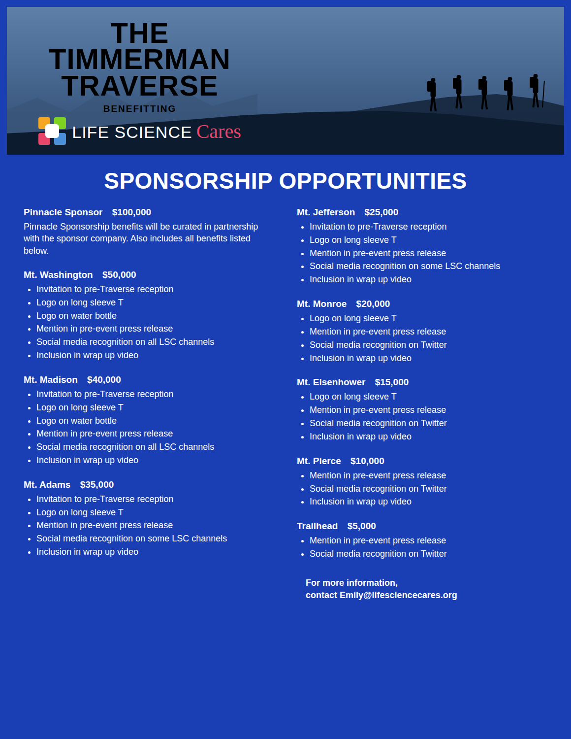The TimmermanTraverse
Benefitting
LIFE SCIENCE Cares
SPONSORSHIP OPPORTUNITIES
Pinnacle Sponsor $100,000
Pinnacle Sponsorship benefits will be curated in partnership with the sponsor company. Also includes all benefits listed below.
Mt. Washington $50,000
Invitation to pre-Traverse reception
Logo on long sleeve T
Logo on water bottle
Mention in pre-event press release
Social media recognition on all LSC channels
Inclusion in wrap up video
Mt. Madison $40,000
Invitation to pre-Traverse reception
Logo on long sleeve T
Logo on water bottle
Mention in pre-event press release
Social media recognition on all LSC channels
Inclusion in wrap up video
Mt. Adams $35,000
Invitation to pre-Traverse reception
Logo on long sleeve T
Mention in pre-event press release
Social media recognition on some LSC channels
Inclusion in wrap up video
Mt. Jefferson $25,000
Invitation to pre-Traverse reception
Logo on long sleeve T
Mention in pre-event press release
Social media recognition on some LSC channels
Inclusion in wrap up video
Mt. Monroe $20,000
Logo on long sleeve T
Mention in pre-event press release
Social media recognition on Twitter
Inclusion in wrap up video
Mt. Eisenhower $15,000
Logo on long sleeve T
Mention in pre-event press release
Social media recognition on Twitter
Inclusion in wrap up video
Mt. Pierce $10,000
Mention in pre-event press release
Social media recognition on Twitter
Inclusion in wrap up video
Trailhead $5,000
Mention in pre-event press release
Social media recognition on Twitter
For more information,
contact Emily@lifesciencecares.org